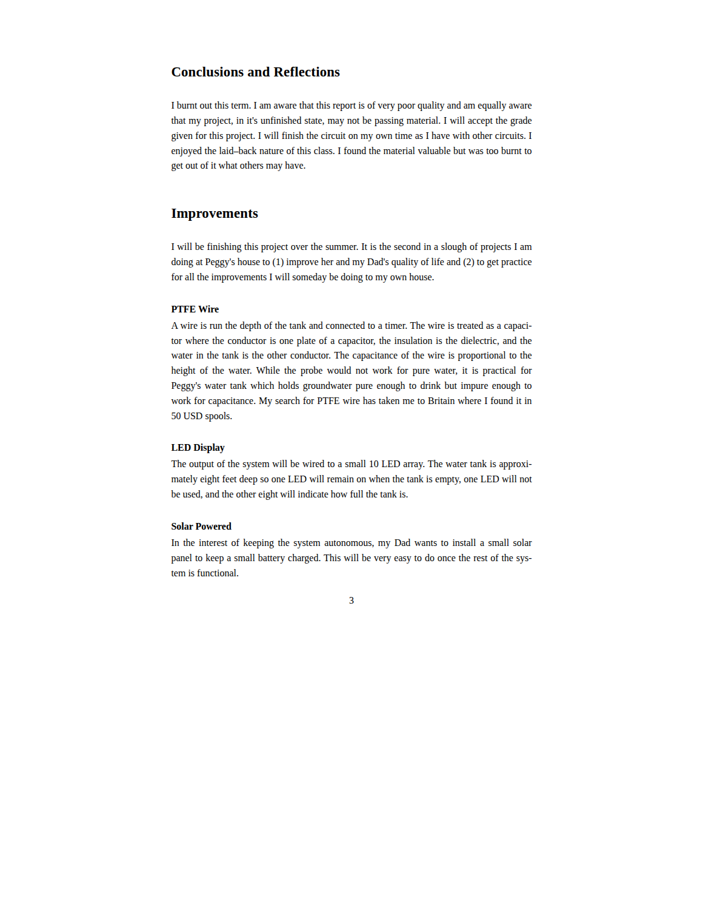Conclusions and Reflections
I burnt out this term. I am aware that this report is of very poor quality and am equally aware that my project, in it's unfinished state, may not be passing material. I will accept the grade given for this project. I will finish the circuit on my own time as I have with other circuits. I enjoyed the laid–back nature of this class. I found the material valuable but was too burnt to get out of it what others may have.
Improvements
I will be finishing this project over the summer. It is the second in a slough of projects I am doing at Peggy's house to (1) improve her and my Dad's quality of life and (2) to get practice for all the improvements I will someday be doing to my own house.
PTFE Wire
A wire is run the depth of the tank and connected to a timer. The wire is treated as a capacitor where the conductor is one plate of a capacitor, the insulation is the dielectric, and the water in the tank is the other conductor. The capacitance of the wire is proportional to the height of the water. While the probe would not work for pure water, it is practical for Peggy's water tank which holds groundwater pure enough to drink but impure enough to work for capacitance. My search for PTFE wire has taken me to Britain where I found it in 50 USD spools.
LED Display
The output of the system will be wired to a small 10 LED array. The water tank is approximately eight feet deep so one LED will remain on when the tank is empty, one LED will not be used, and the other eight will indicate how full the tank is.
Solar Powered
In the interest of keeping the system autonomous, my Dad wants to install a small solar panel to keep a small battery charged. This will be very easy to do once the rest of the system is functional.
3